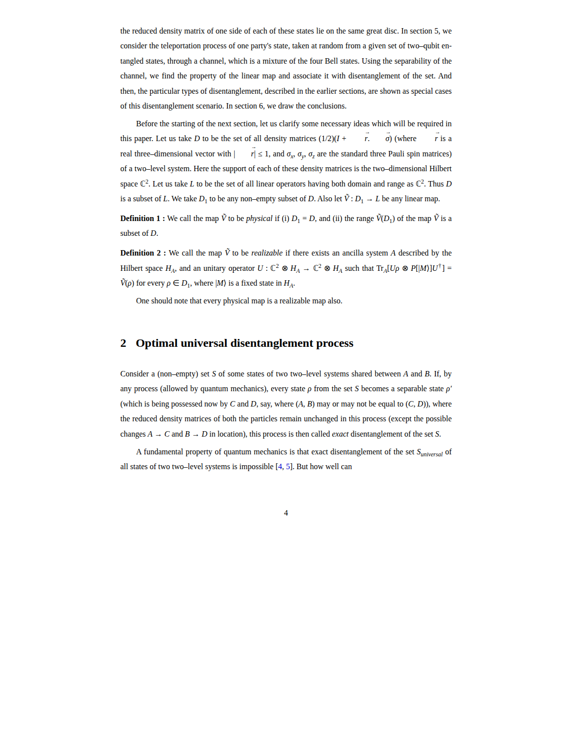the reduced density matrix of one side of each of these states lie on the same great disc. In section 5, we consider the teleportation process of one party's state, taken at random from a given set of two–qubit entangled states, through a channel, which is a mixture of the four Bell states. Using the separability of the channel, we find the property of the linear map and associate it with disentanglement of the set. And then, the particular types of disentanglement, described in the earlier sections, are shown as special cases of this disentanglement scenario. In section 6, we draw the conclusions.
Before the starting of the next section, let us clarify some necessary ideas which will be required in this paper. Let us take D to be the set of all density matrices (1/2)(I + r.σ) (where r is a real three–dimensional vector with |r| ≤ 1, and σx, σy, σz are the standard three Pauli spin matrices) of a two–level system. Here the support of each of these density matrices is the two–dimensional Hilbert space ℂ2. Let us take L to be the set of all linear operators having both domain and range as ℂ2. Thus D is a subset of L. We take D1 to be any non–empty subset of D. Also let Ṽ : D1 → L be any linear map.
Definition 1 : We call the map Ṽ to be physical if (i) D1 = D, and (ii) the range Ṽ(D1) of the map Ṽ is a subset of D.
Definition 2 : We call the map Ṽ to be realizable if there exists an ancilla system A described by the Hilbert space HA, and an unitary operator U : ℂ2 ⊗ HA → ℂ2 ⊗ HA such that TrA[Uρ ⊗ P[|M⟩]U†] = Ṽ(ρ) for every ρ ∈ D1, where |M⟩ is a fixed state in HA.
One should note that every physical map is a realizable map also.
2 Optimal universal disentanglement process
Consider a (non–empty) set S of some states of two two–level systems shared between A and B. If, by any process (allowed by quantum mechanics), every state ρ from the set S becomes a separable state ρ′ (which is being possessed now by C and D, say, where (A, B) may or may not be equal to (C, D)), where the reduced density matrices of both the particles remain unchanged in this process (except the possible changes A → C and B → D in location), this process is then called exact disentanglement of the set S.
A fundamental property of quantum mechanics is that exact disentanglement of the set Suniversal of all states of two two–level systems is impossible [4, 5]. But how well can
4